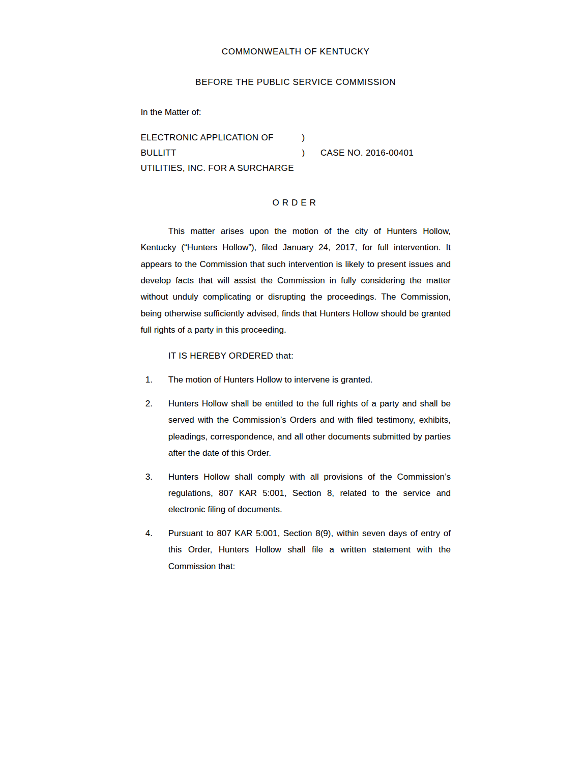COMMONWEALTH OF KENTUCKY
BEFORE THE PUBLIC SERVICE COMMISSION
In the Matter of:
| ELECTRONIC APPLICATION OF BULLITT UTILITIES, INC. FOR A SURCHARGE | ) ) | CASE NO. 2016-00401 |
ORDER
This matter arises upon the motion of the city of Hunters Hollow, Kentucky (“Hunters Hollow”), filed January 24, 2017, for full intervention. It appears to the Commission that such intervention is likely to present issues and develop facts that will assist the Commission in fully considering the matter without unduly complicating or disrupting the proceedings. The Commission, being otherwise sufficiently advised, finds that Hunters Hollow should be granted full rights of a party in this proceeding.
IT IS HEREBY ORDERED that:
1. The motion of Hunters Hollow to intervene is granted.
2. Hunters Hollow shall be entitled to the full rights of a party and shall be served with the Commission’s Orders and with filed testimony, exhibits, pleadings, correspondence, and all other documents submitted by parties after the date of this Order.
3. Hunters Hollow shall comply with all provisions of the Commission’s regulations, 807 KAR 5:001, Section 8, related to the service and electronic filing of documents.
4. Pursuant to 807 KAR 5:001, Section 8(9), within seven days of entry of this Order, Hunters Hollow shall file a written statement with the Commission that: